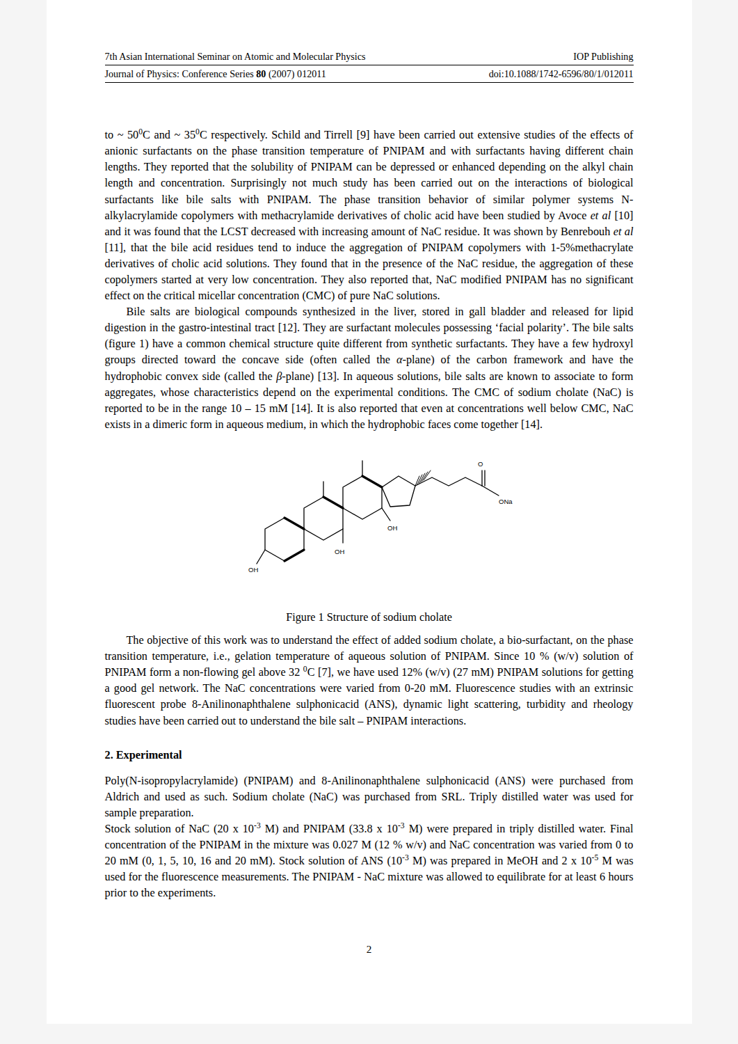7th Asian International Seminar on Atomic and Molecular Physics
IOP Publishing
Journal of Physics: Conference Series 80 (2007) 012011
doi:10.1088/1742-6596/80/1/012011
to ~ 500C and ~ 350C respectively. Schild and Tirrell [9] have been carried out extensive studies of the effects of anionic surfactants on the phase transition temperature of PNIPAM and with surfactants having different chain lengths. They reported that the solubility of PNIPAM can be depressed or enhanced depending on the alkyl chain length and concentration. Surprisingly not much study has been carried out on the interactions of biological surfactants like bile salts with PNIPAM. The phase transition behavior of similar polymer systems N-alkylacrylamide copolymers with methacrylamide derivatives of cholic acid have been studied by Avoce et al [10] and it was found that the LCST decreased with increasing amount of NaC residue. It was shown by Benrebouh et al [11], that the bile acid residues tend to induce the aggregation of PNIPAM copolymers with 1-5%methacrylate derivatives of cholic acid solutions. They found that in the presence of the NaC residue, the aggregation of these copolymers started at very low concentration. They also reported that, NaC modified PNIPAM has no significant effect on the critical micellar concentration (CMC) of pure NaC solutions.
Bile salts are biological compounds synthesized in the liver, stored in gall bladder and released for lipid digestion in the gastro-intestinal tract [12]. They are surfactant molecules possessing ‘facial polarity’. The bile salts (figure 1) have a common chemical structure quite different from synthetic surfactants. They have a few hydroxyl groups directed toward the concave side (often called the α-plane) of the carbon framework and have the hydrophobic convex side (called the β-plane) [13]. In aqueous solutions, bile salts are known to associate to form aggregates, whose characteristics depend on the experimental conditions. The CMC of sodium cholate (NaC) is reported to be in the range 10 – 15 mM [14]. It is also reported that even at concentrations well below CMC, NaC exists in a dimeric form in aqueous medium, in which the hydrophobic faces come together [14].
OH OH OH O ONa
Figure 1 Structure of sodium cholate
The objective of this work was to understand the effect of added sodium cholate, a bio-surfactant, on the phase transition temperature, i.e., gelation temperature of aqueous solution of PNIPAM. Since 10 % (w/v) solution of PNIPAM form a non-flowing gel above 32 0C [7], we have used 12% (w/v) (27 mM) PNIPAM solutions for getting a good gel network. The NaC concentrations were varied from 0-20 mM. Fluorescence studies with an extrinsic fluorescent probe 8-Anilinonaphthalene sulphonicacid (ANS), dynamic light scattering, turbidity and rheology studies have been carried out to understand the bile salt – PNIPAM interactions.
2. Experimental
Poly(N-isopropylacrylamide) (PNIPAM) and 8-Anilinonaphthalene sulphonicacid (ANS) were purchased from Aldrich and used as such. Sodium cholate (NaC) was purchased from SRL. Triply distilled water was used for sample preparation.
Stock solution of NaC (20 x 10-3 M) and PNIPAM (33.8 x 10-3 M) were prepared in triply distilled water. Final concentration of the PNIPAM in the mixture was 0.027 M (12 % w/v) and NaC concentration was varied from 0 to 20 mM (0, 1, 5, 10, 16 and 20 mM). Stock solution of ANS (10-3 M) was prepared in MeOH and 2 x 10-5 M was used for the fluorescence measurements. The PNIPAM - NaC mixture was allowed to equilibrate for at least 6 hours prior to the experiments.
2